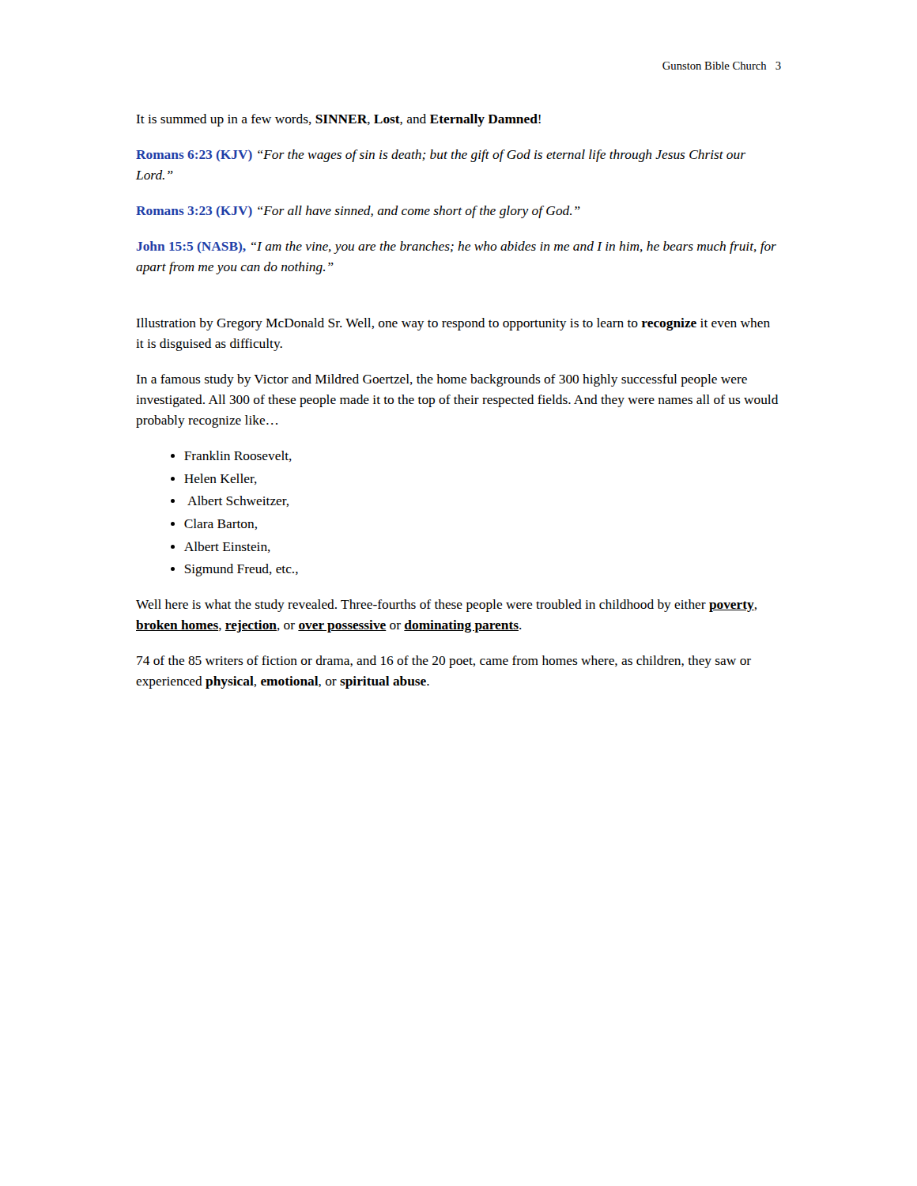Gunston Bible Church 3
It is summed up in a few words, SINNER, Lost, and Eternally Damned!
Romans 6:23 (KJV) “For the wages of sin is death; but the gift of God is eternal life through Jesus Christ our Lord.”
Romans 3:23 (KJV) “For all have sinned, and come short of the glory of God.”
John 15:5 (NASB), “I am the vine, you are the branches; he who abides in me and I in him, he bears much fruit, for apart from me you can do nothing.”
Illustration by Gregory McDonald Sr. Well, one way to respond to opportunity is to learn to recognize it even when it is disguised as difficulty.
In a famous study by Victor and Mildred Goertzel, the home backgrounds of 300 highly successful people were investigated. All 300 of these people made it to the top of their respected fields. And they were names all of us would probably recognize like…
Franklin Roosevelt,
Helen Keller,
Albert Schweitzer,
Clara Barton,
Albert Einstein,
Sigmund Freud, etc.,
Well here is what the study revealed. Three-fourths of these people were troubled in childhood by either poverty, broken homes, rejection, or over possessive or dominating parents.
74 of the 85 writers of fiction or drama, and 16 of the 20 poet, came from homes where, as children, they saw or experienced physical, emotional, or spiritual abuse.